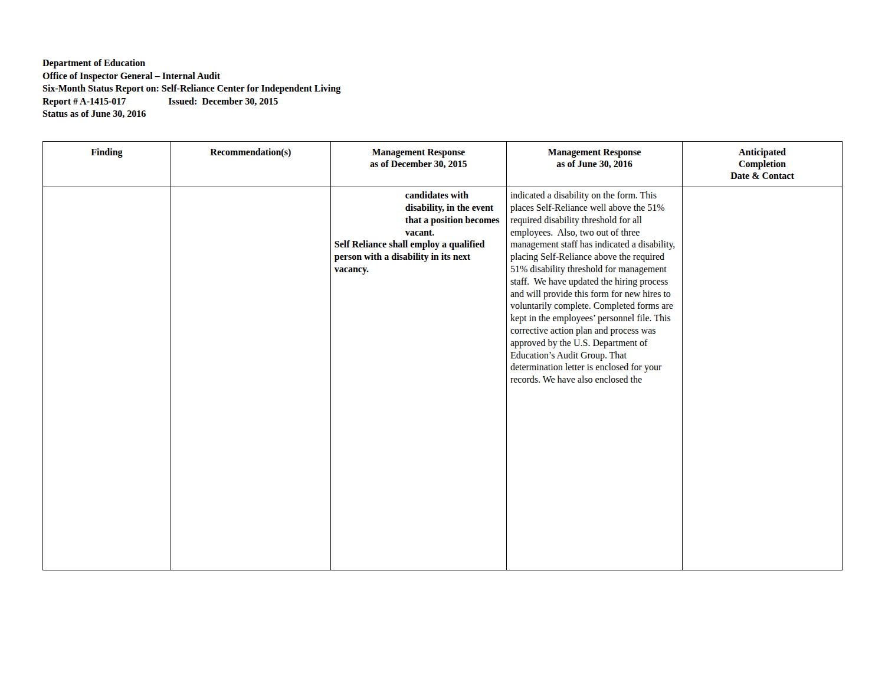Department of Education
Office of Inspector General – Internal Audit
Six-Month Status Report on: Self-Reliance Center for Independent Living
Report # A-1415-017 Issued: December 30, 2015
Status as of June 30, 2016
| Finding | Recommendation(s) | Management Response as of December 30, 2015 | Management Response as of June 30, 2016 | Anticipated Completion Date & Contact |
| --- | --- | --- | --- | --- |
| | | candidates with disability, in the event that a position becomes vacant. Self Reliance shall employ a qualified person with a disability in its next vacancy. | indicated a disability on the form. This places Self-Reliance well above the 51% required disability threshold for all employees. Also, two out of three management staff has indicated a disability, placing Self-Reliance above the required 51% disability threshold for management staff. We have updated the hiring process and will provide this form for new hires to voluntarily complete. Completed forms are kept in the employees’ personnel file. This corrective action plan and process was approved by the U.S. Department of Education’s Audit Group. That determination letter is enclosed for your records. We have also enclosed the | |